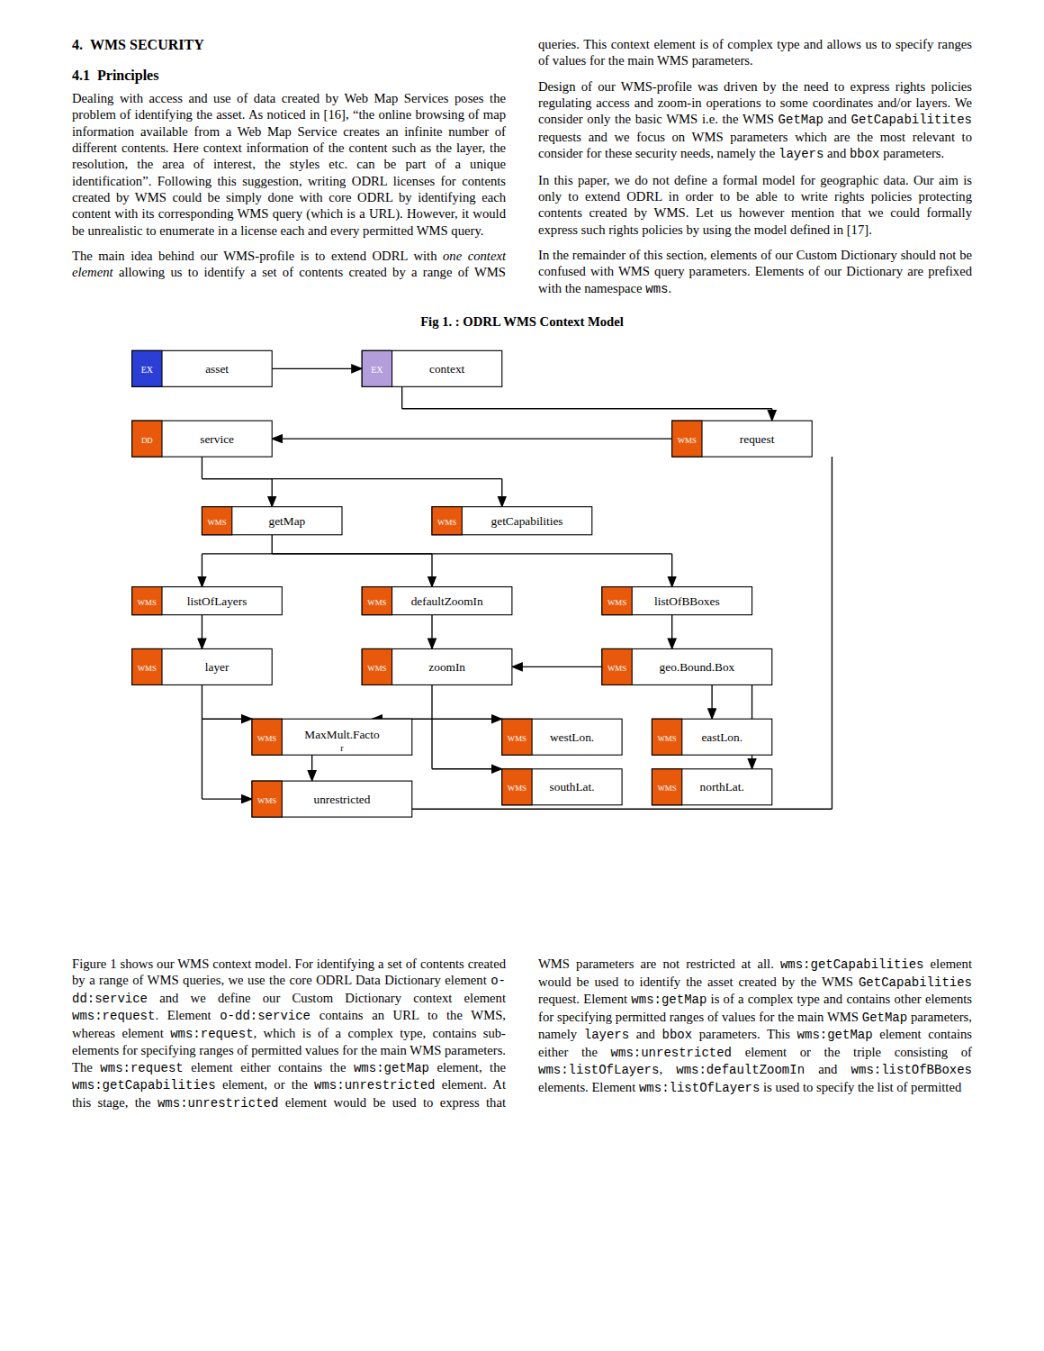4. WMS SECURITY
4.1 Principles
Dealing with access and use of data created by Web Map Services poses the problem of identifying the asset. As noticed in [16], “the online browsing of map information available from a Web Map Service creates an infinite number of different contents. Here context information of the content such as the layer, the resolution, the area of interest, the styles etc. can be part of a unique identification”. Following this suggestion, writing ODRL licenses for contents created by WMS could be simply done with core ODRL by identifying each content with its corresponding WMS query (which is a URL). However, it would be unrealistic to enumerate in a license each and every permitted WMS query.
The main idea behind our WMS-profile is to extend ODRL with one context element allowing us to identify a set of contents created by a range of WMS queries. This context element is of complex type and allows us to specify ranges of values for the main WMS parameters.
Design of our WMS-profile was driven by the need to express rights policies regulating access and zoom-in operations to some coordinates and/or layers. We consider only the basic WMS i.e. the WMS GetMap and GetCapabilitites requests and we focus on WMS parameters which are the most relevant to consider for these security needs, namely the layers and bbox parameters.
In this paper, we do not define a formal model for geographic data. Our aim is only to extend ODRL in order to be able to write rights policies protecting contents created by WMS. Let us however mention that we could formally express such rights policies by using the model defined in [17].
In the remainder of this section, elements of our Custom Dictionary should not be confused with WMS query parameters. Elements of our Dictionary are prefixed with the namespace wms.
Fig 1. : ODRL WMS Context Model
EX asset EX context WMS request DD service WMS getMap WMS getCapabilities WMS listOfLayers WMS defaultZoomIn WMS listOfBBoxes WMS layer WMS zoomIn WMS geo.Bound.Box WMS MaxMult.Facto r WMS westLon. WMS eastLon. WMS southLat. WMS northLat. WMS unrestricted
Figure 1 shows our WMS context model. For identifying a set of contents created by a range of WMS queries, we use the core ODRL Data Dictionary element o-dd:service and we define our Custom Dictionary context element wms:request. Element o-dd:service contains an URL to the WMS, whereas element wms:request, which is of a complex type, contains sub-elements for specifying ranges of permitted values for the main WMS parameters. The wms:request element either contains the wms:getMap element, the wms:getCapabilities element, or the wms:unrestricted element. At this stage, the wms:unrestricted element would be used to express that WMS parameters are not restricted at all. wms:getCapabilities element would be used to identify the asset created by the WMS GetCapabilities request. Element wms:getMap is of a complex type and contains other elements for specifying permitted ranges of values for the main WMS GetMap parameters, namely layers and bbox parameters. This wms:getMap element contains either the wms:unrestricted element or the triple consisting of wms:listOfLayers, wms:defaultZoomIn and wms:listOfBBoxes elements. Element wms:listOfLayers is used to specify the list of permitted